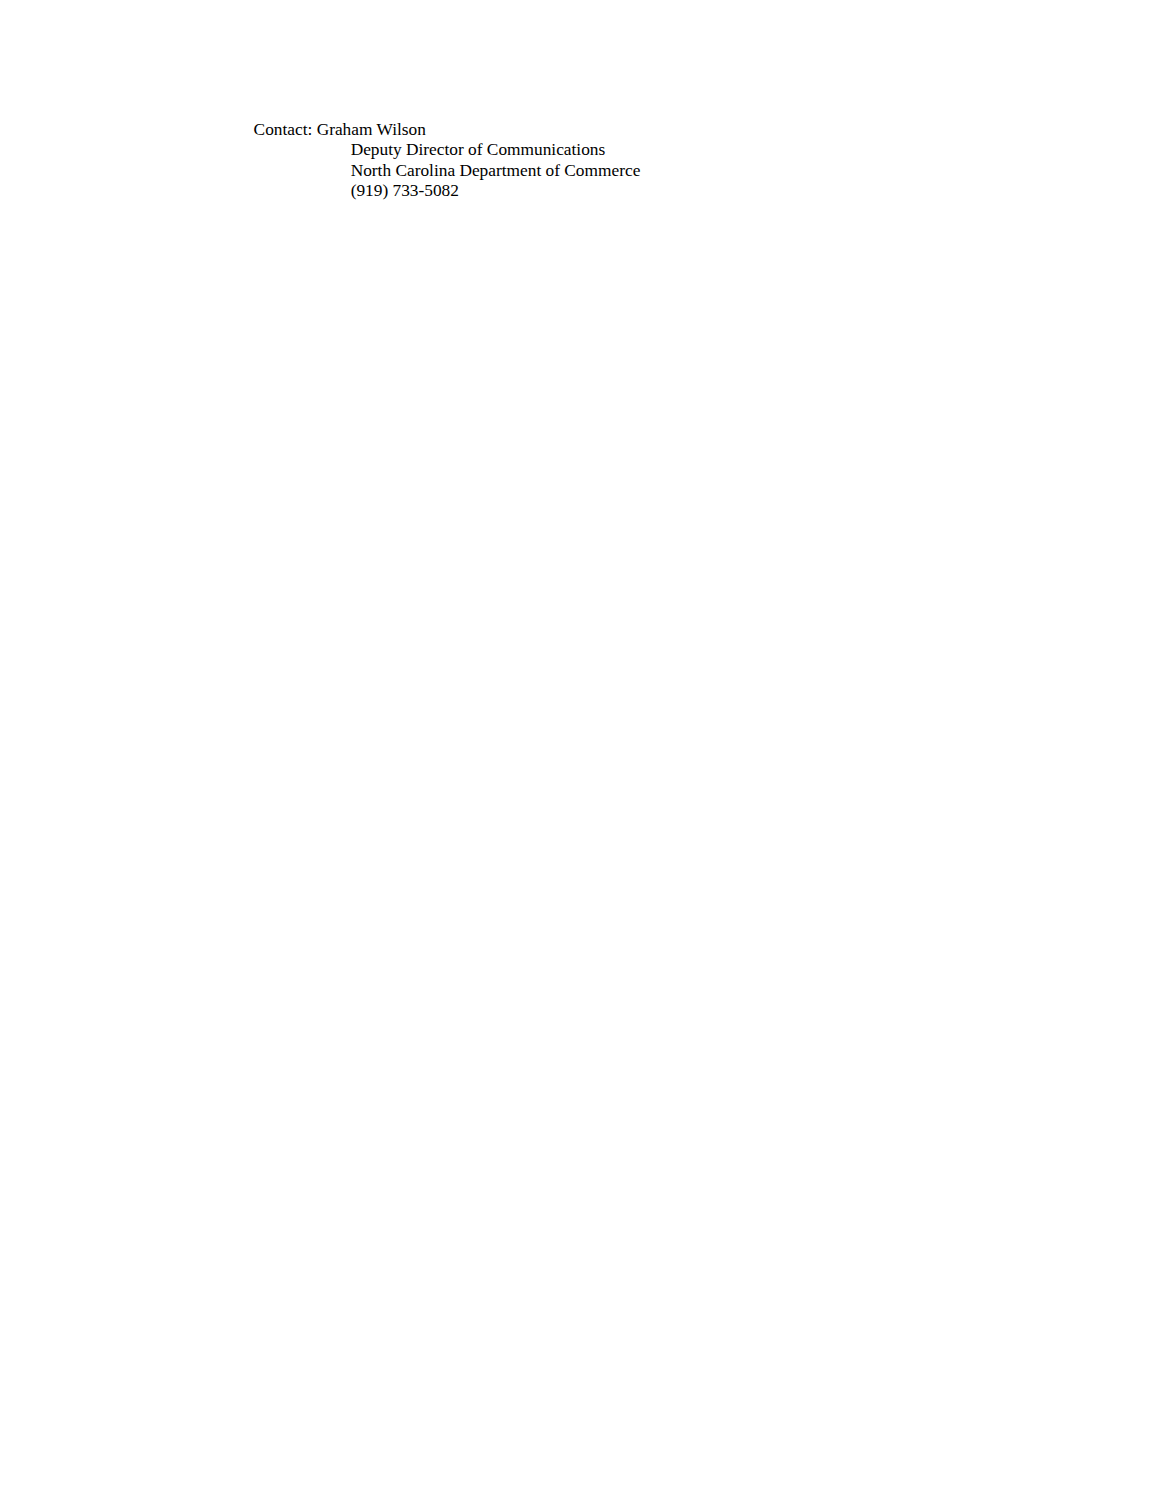Contact: Graham Wilson
Deputy Director of Communications
North Carolina Department of Commerce
(919) 733-5082